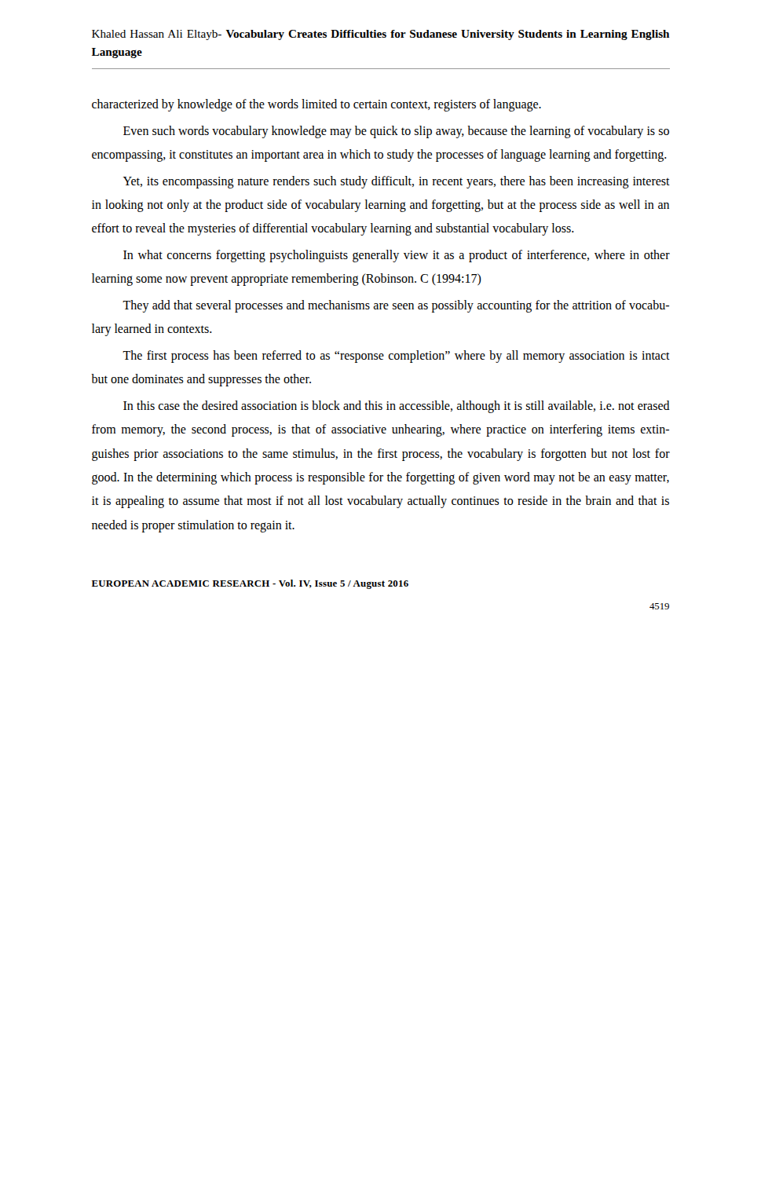Khaled Hassan Ali Eltayb- Vocabulary Creates Difficulties for Sudanese University Students in Learning English Language
characterized by knowledge of the words limited to certain context, registers of language.
Even such words vocabulary knowledge may be quick to slip away, because the learning of vocabulary is so encompassing, it constitutes an important area in which to study the processes of language learning and forgetting.
Yet, its encompassing nature renders such study difficult, in recent years, there has been increasing interest in looking not only at the product side of vocabulary learning and forgetting, but at the process side as well in an effort to reveal the mysteries of differential vocabulary learning and substantial vocabulary loss.
In what concerns forgetting psycholinguists generally view it as a product of interference, where in other learning some now prevent appropriate remembering (Robinson. C (1994:17)
They add that several processes and mechanisms are seen as possibly accounting for the attrition of vocabulary learned in contexts.
The first process has been referred to as “response completion” where by all memory association is intact but one dominates and suppresses the other.
In this case the desired association is block and this in accessible, although it is still available, i.e. not erased from memory, the second process, is that of associative unhearing, where practice on interfering items extinguishes prior associations to the same stimulus, in the first process, the vocabulary is forgotten but not lost for good. In the determining which process is responsible for the forgetting of given word may not be an easy matter, it is appealing to assume that most if not all lost vocabulary actually continues to reside in the brain and that is needed is proper stimulation to regain it.
EUROPEAN ACADEMIC RESEARCH - Vol. IV, Issue 5 / August 2016
4519